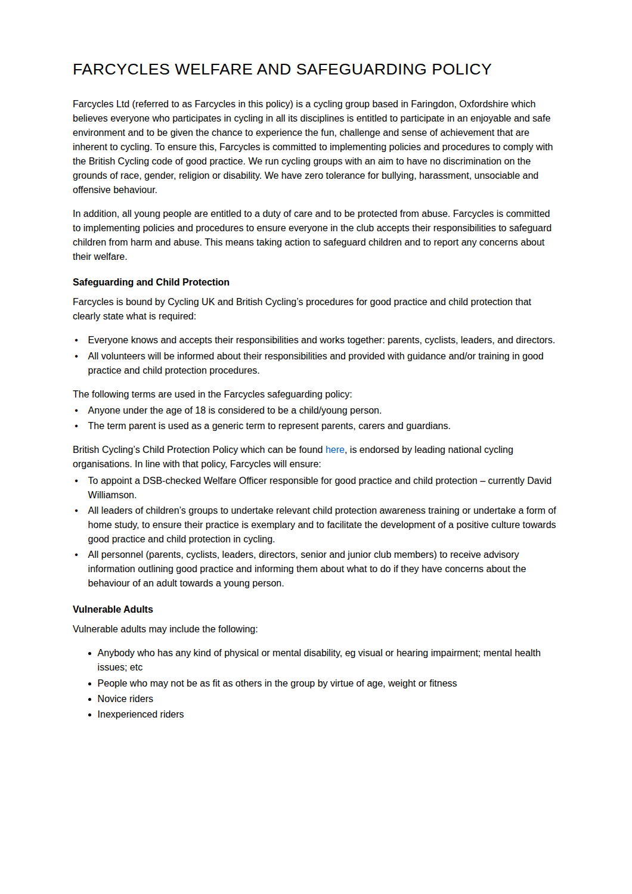FARCYCLES WELFARE AND SAFEGUARDING POLICY
Farcycles Ltd (referred to as Farcycles in this policy) is a cycling group based in Faringdon, Oxfordshire which believes everyone who participates in cycling in all its disciplines is entitled to participate in an enjoyable and safe environment and to be given the chance to experience the fun, challenge and sense of achievement that are inherent to cycling. To ensure this, Farcycles is committed to implementing policies and procedures to comply with the British Cycling code of good practice. We run cycling groups with an aim to have no discrimination on the grounds of race, gender, religion or disability. We have zero tolerance for bullying, harassment, unsociable and offensive behaviour.
In addition, all young people are entitled to a duty of care and to be protected from abuse. Farcycles is committed to implementing policies and procedures to ensure everyone in the club accepts their responsibilities to safeguard children from harm and abuse. This means taking action to safeguard children and to report any concerns about their welfare.
Safeguarding and Child Protection
Farcycles is bound by Cycling UK and British Cycling’s procedures for good practice and child protection that clearly state what is required:
Everyone knows and accepts their responsibilities and works together: parents, cyclists, leaders, and directors.
All volunteers will be informed about their responsibilities and provided with guidance and/or training in good practice and child protection procedures.
The following terms are used in the Farcycles safeguarding policy:
Anyone under the age of 18 is considered to be a child/young person.
The term parent is used as a generic term to represent parents, carers and guardians.
British Cycling’s Child Protection Policy which can be found here, is endorsed by leading national cycling organisations. In line with that policy, Farcycles will ensure:
To appoint a DSB-checked Welfare Officer responsible for good practice and child protection – currently David Williamson.
All leaders of children’s groups to undertake relevant child protection awareness training or undertake a form of home study, to ensure their practice is exemplary and to facilitate the development of a positive culture towards good practice and child protection in cycling.
All personnel (parents, cyclists, leaders, directors, senior and junior club members) to receive advisory information outlining good practice and informing them about what to do if they have concerns about the behaviour of an adult towards a young person.
Vulnerable Adults
Vulnerable adults may include the following:
Anybody who has any kind of physical or mental disability, eg visual or hearing impairment; mental health issues; etc
People who may not be as fit as others in the group by virtue of age, weight or fitness
Novice riders
Inexperienced riders